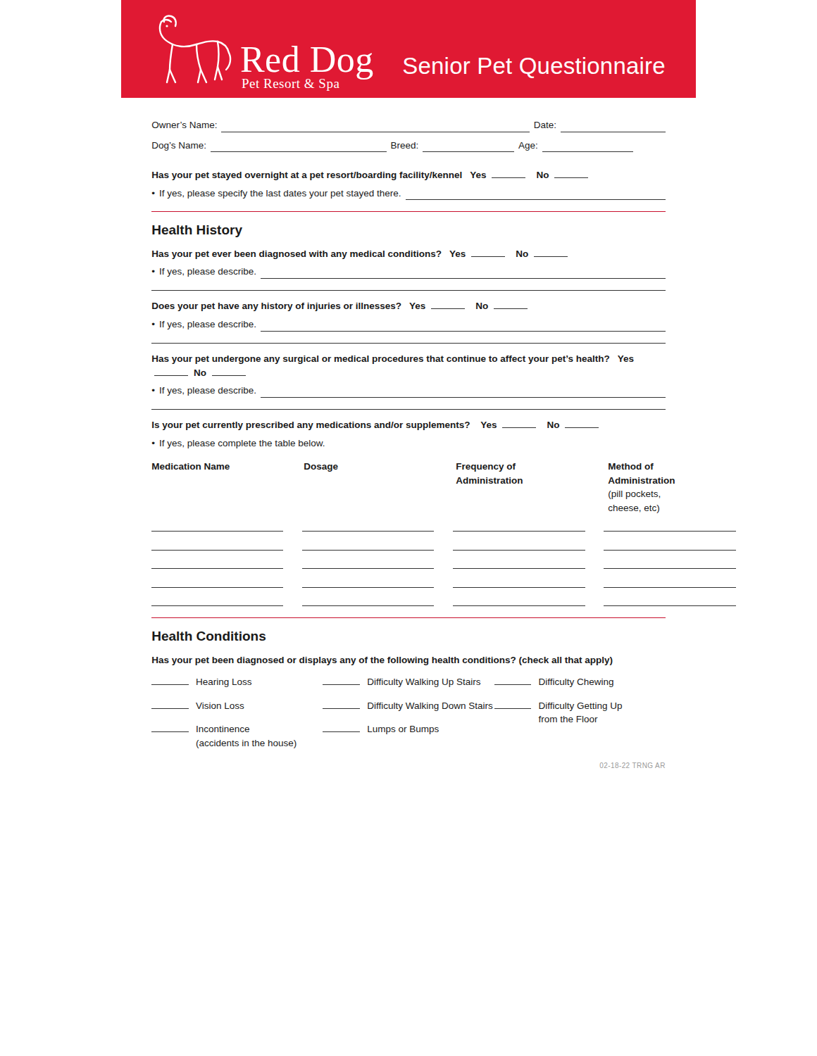Red Dog Pet Resort & Spa
Senior Pet Questionnaire
Owner’s Name: Date:
Dog’s Name: Breed: Age:
Has your pet stayed overnight at a pet resort/boarding facility/kennel Yes No
• If yes, please specify the last dates your pet stayed there.
Health History
Has your pet ever been diagnosed with any medical conditions? Yes No
• If yes, please describe.
Does your pet have any history of injuries or illnesses? Yes No
• If yes, please describe.
Has your pet undergone any surgical or medical procedures that continue to affect your pet’s health? Yes No
• If yes, please describe.
Is your pet currently prescribed any medications and/or supplements? Yes No
• If yes, please complete the table below.
Medication Name
Dosage
Frequency of Administration
Method of Administration(pill pockets, cheese, etc)
Health Conditions
Has your pet been diagnosed or displays any of the following health conditions? (check all that apply)
Hearing Loss
Vision Loss
Incontinence(accidents in the house)
Difficulty Walking Up Stairs
Difficulty Walking Down Stairs
Lumps or Bumps
Difficulty Chewing
Difficulty Getting Upfrom the Floor
02-18-22 TRNG AR